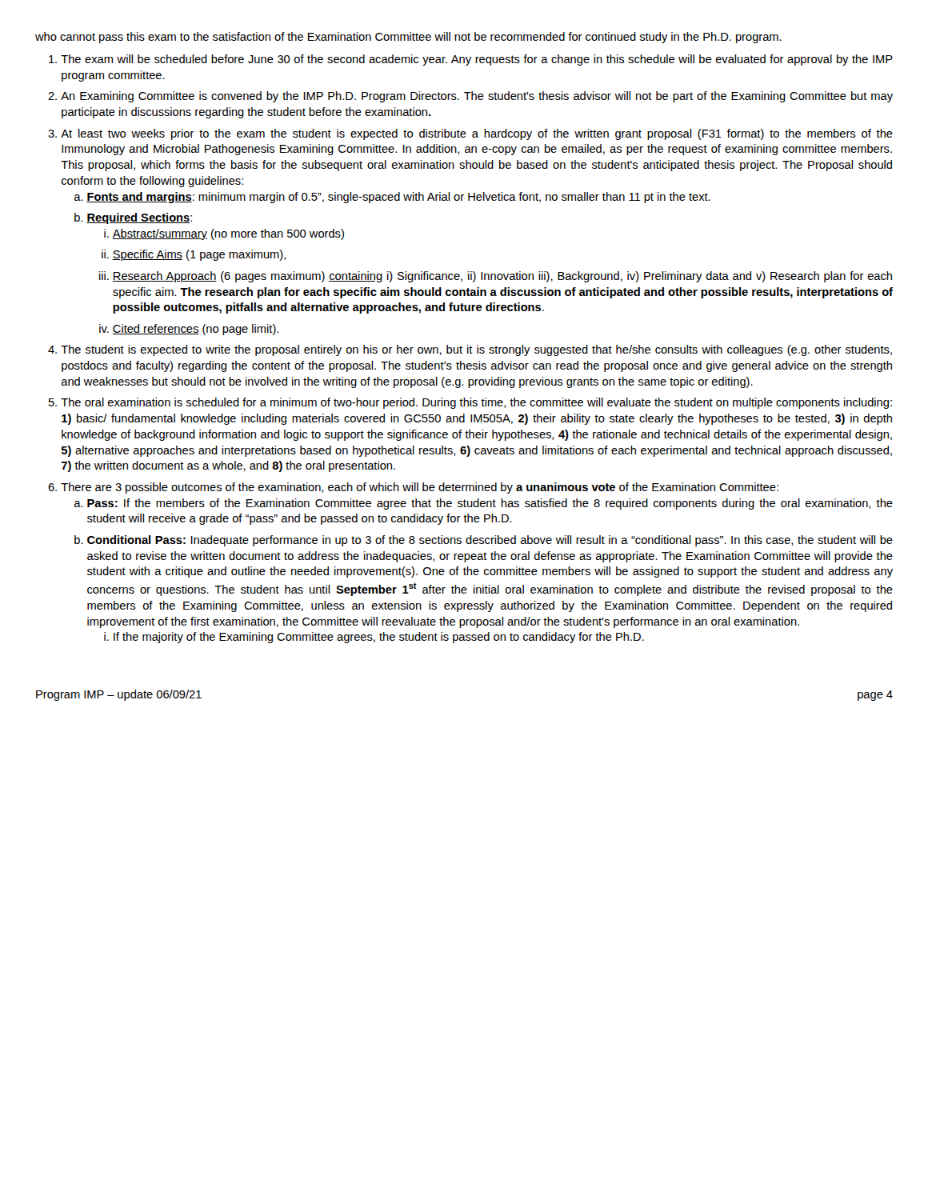who cannot pass this exam to the satisfaction of the Examination Committee will not be recommended for continued study in the Ph.D. program.
The exam will be scheduled before June 30 of the second academic year. Any requests for a change in this schedule will be evaluated for approval by the IMP program committee.
An Examining Committee is convened by the IMP Ph.D. Program Directors. The student's thesis advisor will not be part of the Examining Committee but may participate in discussions regarding the student before the examination.
At least two weeks prior to the exam the student is expected to distribute a hardcopy of the written grant proposal (F31 format) to the members of the Immunology and Microbial Pathogenesis Examining Committee. In addition, an e-copy can be emailed, as per the request of examining committee members. This proposal, which forms the basis for the subsequent oral examination should be based on the student's anticipated thesis project. The Proposal should conform to the following guidelines:
Fonts and margins: minimum margin of 0.5”, single-spaced with Arial or Helvetica font, no smaller than 11 pt in the text.
Required Sections:
Abstract/summary (no more than 500 words)
Specific Aims (1 page maximum),
Research Approach (6 pages maximum) containing i) Significance, ii) Innovation iii), Background, iv) Preliminary data and v) Research plan for each specific aim. The research plan for each specific aim should contain a discussion of anticipated and other possible results, interpretations of possible outcomes, pitfalls and alternative approaches, and future directions.
Cited references (no page limit).
The student is expected to write the proposal entirely on his or her own, but it is strongly suggested that he/she consults with colleagues (e.g. other students, postdocs and faculty) regarding the content of the proposal. The student’s thesis advisor can read the proposal once and give general advice on the strength and weaknesses but should not be involved in the writing of the proposal (e.g. providing previous grants on the same topic or editing).
The oral examination is scheduled for a minimum of two-hour period. During this time, the committee will evaluate the student on multiple components including: 1) basic/ fundamental knowledge including materials covered in GC550 and IM505A, 2) their ability to state clearly the hypotheses to be tested, 3) in depth knowledge of background information and logic to support the significance of their hypotheses, 4) the rationale and technical details of the experimental design, 5) alternative approaches and interpretations based on hypothetical results, 6) caveats and limitations of each experimental and technical approach discussed, 7) the written document as a whole, and 8) the oral presentation.
There are 3 possible outcomes of the examination, each of which will be determined by a unanimous vote of the Examination Committee:
Pass: If the members of the Examination Committee agree that the student has satisfied the 8 required components during the oral examination, the student will receive a grade of “pass” and be passed on to candidacy for the Ph.D.
Conditional Pass: Inadequate performance in up to 3 of the 8 sections described above will result in a “conditional pass”. In this case, the student will be asked to revise the written document to address the inadequacies, or repeat the oral defense as appropriate. The Examination Committee will provide the student with a critique and outline the needed improvement(s). One of the committee members will be assigned to support the student and address any concerns or questions. The student has until September 1st after the initial oral examination to complete and distribute the revised proposal to the members of the Examining Committee, unless an extension is expressly authorized by the Examination Committee. Dependent on the required improvement of the first examination, the Committee will reevaluate the proposal and/or the student's performance in an oral examination.
If the majority of the Examining Committee agrees, the student is passed on to candidacy for the Ph.D.
Program IMP – update 06/09/21 page 4